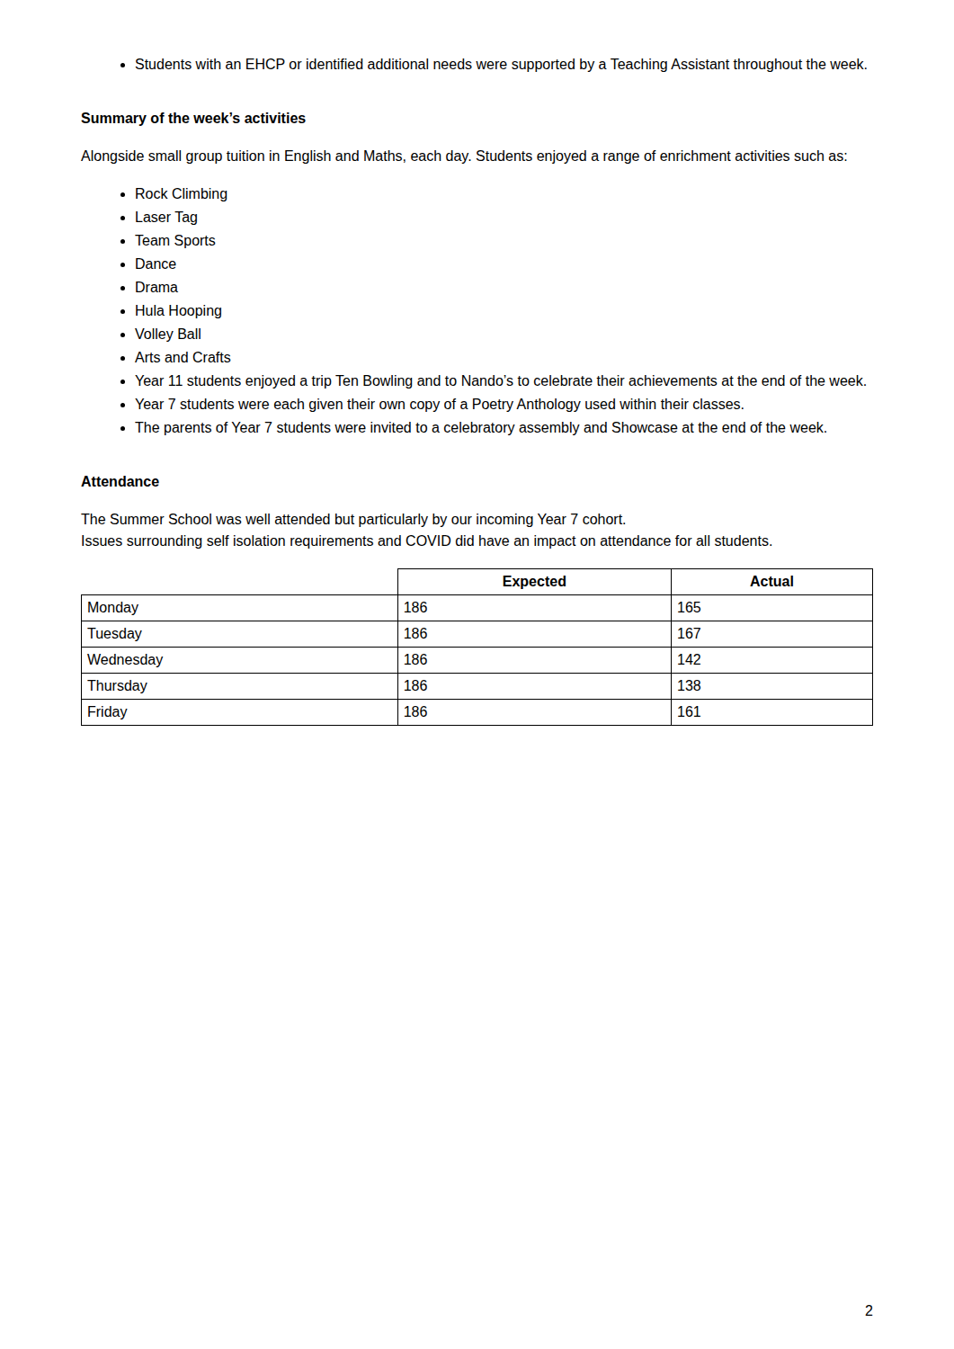Students with an EHCP or identified additional needs were supported by a Teaching Assistant throughout the week.
Summary of the week’s activities
Alongside small group tuition in English and Maths, each day. Students enjoyed a range of enrichment activities such as:
Rock Climbing
Laser Tag
Team Sports
Dance
Drama
Hula Hooping
Volley Ball
Arts and Crafts
Year 11 students enjoyed a trip Ten Bowling and to Nando’s to celebrate their achievements at the end of the week.
Year 7 students were each given their own copy of a Poetry Anthology used within their classes.
The parents of Year 7 students were invited to a celebratory assembly and Showcase at the end of the week.
Attendance
The Summer School was well attended but particularly by our incoming Year 7 cohort.
Issues surrounding self isolation requirements and COVID did have an impact on attendance for all students.
| | Expected | Actual |
| --- | --- | --- |
| Monday | 186 | 165 |
| Tuesday | 186 | 167 |
| Wednesday | 186 | 142 |
| Thursday | 186 | 138 |
| Friday | 186 | 161 |
2